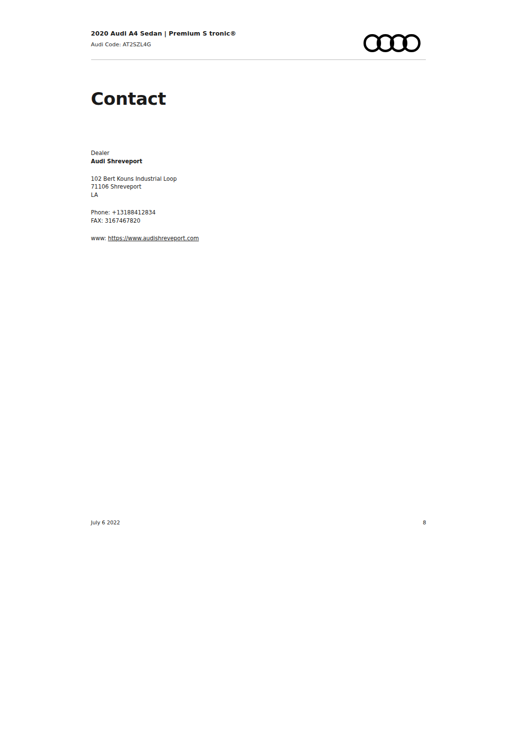2020 Audi A4 Sedan | Premium S tronic®
Audi Code: AT2SZL4G
Contact
Dealer
Audi Shreveport
102 Bert Kouns Industrial Loop
71106 Shreveport
LA
Phone: +13188412834
FAX: 3167467820
www: https://www.audishreveport.com
July 6 2022 8